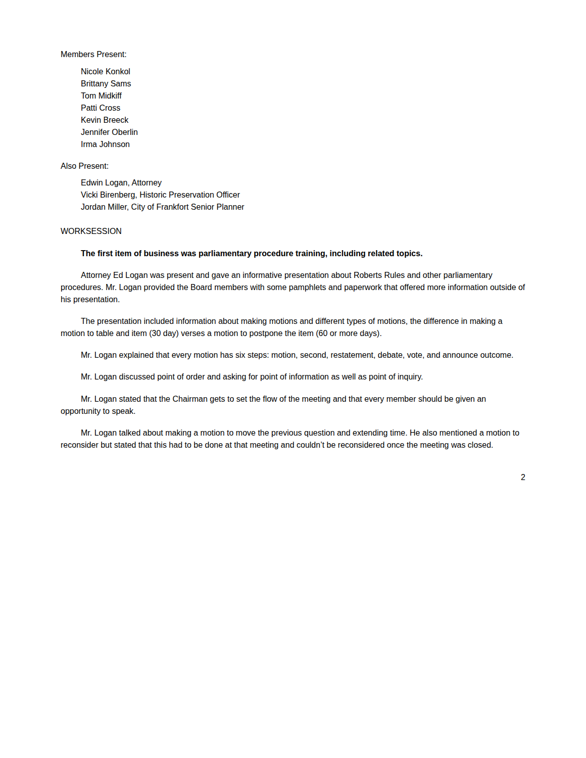Members Present:
Nicole Konkol
Brittany Sams
Tom Midkiff
Patti Cross
Kevin Breeck
Jennifer Oberlin
Irma Johnson
Also Present:
Edwin Logan, Attorney
Vicki Birenberg, Historic Preservation Officer
Jordan Miller, City of Frankfort Senior Planner
WORKSESSION
The first item of business was parliamentary procedure training, including related topics.
Attorney Ed Logan was present and gave an informative presentation about Roberts Rules and other parliamentary procedures. Mr. Logan provided the Board members with some pamphlets and paperwork that offered more information outside of his presentation.
The presentation included information about making motions and different types of motions, the difference in making a motion to table and item (30 day) verses a motion to postpone the item (60 or more days).
Mr. Logan explained that every motion has six steps: motion, second, restatement, debate, vote, and announce outcome.
Mr. Logan discussed point of order and asking for point of information as well as point of inquiry.
Mr. Logan stated that the Chairman gets to set the flow of the meeting and that every member should be given an opportunity to speak.
Mr. Logan talked about making a motion to move the previous question and extending time. He also mentioned a motion to reconsider but stated that this had to be done at that meeting and couldn’t be reconsidered once the meeting was closed.
2